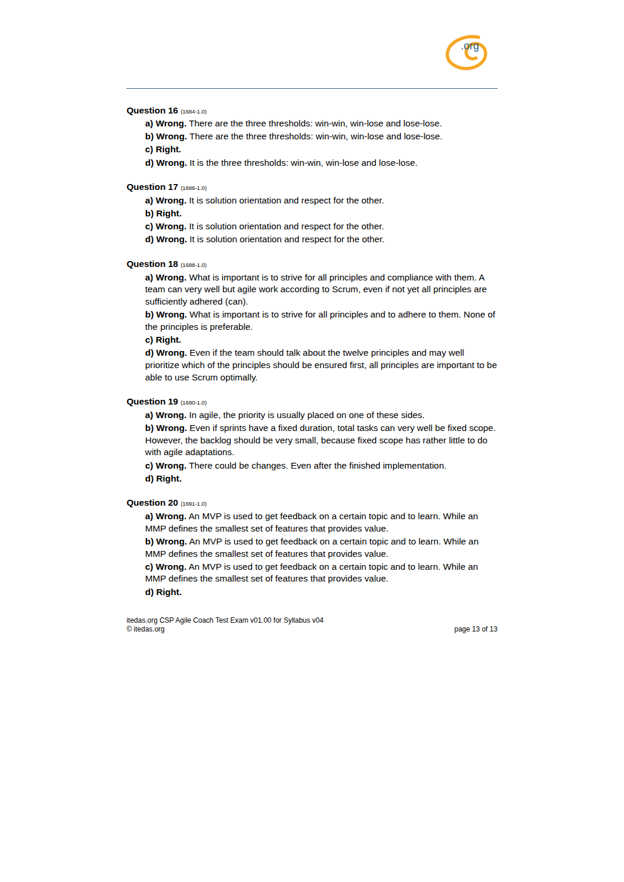.org
Question 16 (1684-1.0)
a) Wrong. There are the three thresholds: win-win, win-lose and lose-lose.
b) Wrong. There are the three thresholds: win-win, win-lose and lose-lose.
c) Right.
d) Wrong. It is the three thresholds: win-win, win-lose and lose-lose.
Question 17 (1686-1.0)
a) Wrong. It is solution orientation and respect for the other.
b) Right.
c) Wrong. It is solution orientation and respect for the other.
d) Wrong. It is solution orientation and respect for the other.
Question 18 (1688-1.0)
a) Wrong. What is important is to strive for all principles and compliance with them. A team can very well but agile work according to Scrum, even if not yet all principles are sufficiently adhered (can).
b) Wrong. What is important is to strive for all principles and to adhere to them. None of the principles is preferable.
c) Right.
d) Wrong. Even if the team should talk about the twelve principles and may well prioritize which of the principles should be ensured first, all principles are important to be able to use Scrum optimally.
Question 19 (1690-1.0)
a) Wrong. In agile, the priority is usually placed on one of these sides.
b) Wrong. Even if sprints have a fixed duration, total tasks can very well be fixed scope. However, the backlog should be very small, because fixed scope has rather little to do with agile adaptations.
c) Wrong. There could be changes. Even after the finished implementation.
d) Right.
Question 20 (1691-1.0)
a) Wrong. An MVP is used to get feedback on a certain topic and to learn. While an MMP defines the smallest set of features that provides value.
b) Wrong. An MVP is used to get feedback on a certain topic and to learn. While an MMP defines the smallest set of features that provides value.
c) Wrong. An MVP is used to get feedback on a certain topic and to learn. While an MMP defines the smallest set of features that provides value.
d) Right.
itedas.org CSP Agile Coach Test Exam v01.00 for Syllabus v04
© itedas.org
page 13 of 13